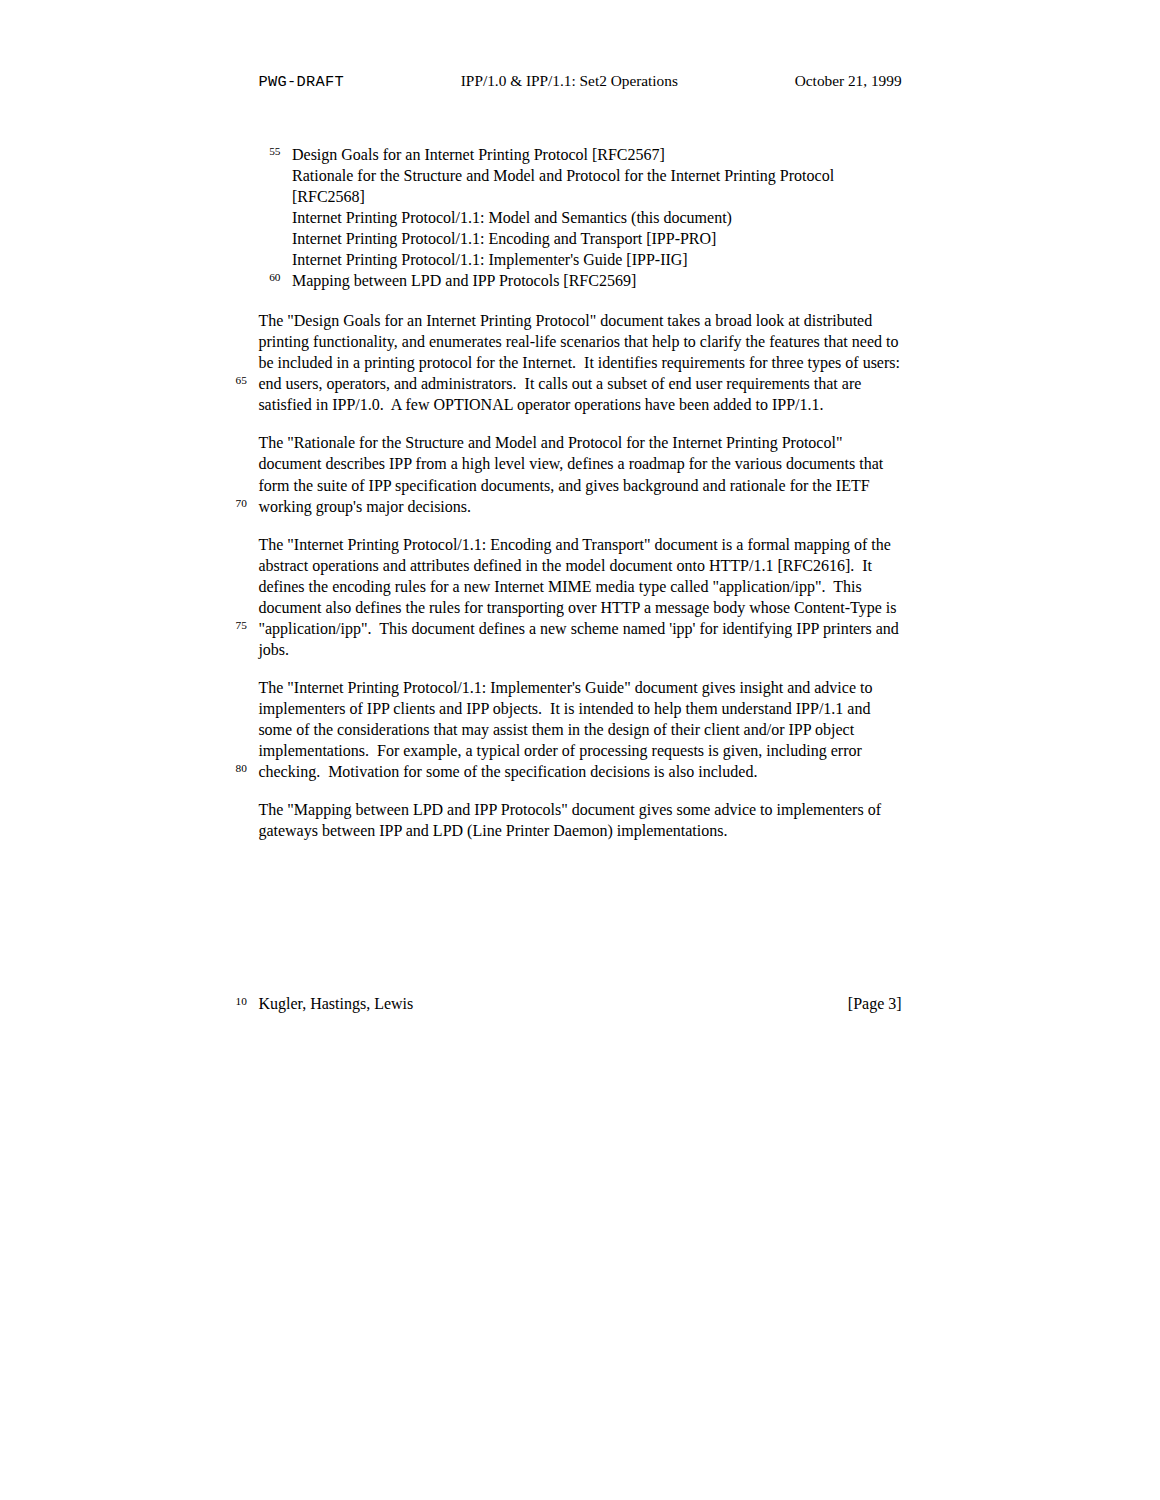PWG-DRAFT
IPP/1.0 & IPP/1.1: Set2 Operations
October 21, 1999
55
Design Goals for an Internet Printing Protocol [RFC2567]
Rationale for the Structure and Model and Protocol for the Internet Printing Protocol [RFC2568]
Internet Printing Protocol/1.1: Model and Semantics (this document)
Internet Printing Protocol/1.1: Encoding and Transport [IPP-PRO]
Internet Printing Protocol/1.1: Implementer's Guide [IPP-IIG]
60 Mapping between LPD and IPP Protocols [RFC2569]
The "Design Goals for an Internet Printing Protocol" document takes a broad look at distributed printing functionality, and enumerates real-life scenarios that help to clarify the features that need to be included in a printing protocol for the Internet. It identifies requirements for three types of users: end users, operators, 65and administrators. It calls out a subset of end user requirements that are satisfied in IPP/1.0. A few OPTIONAL operator operations have been added to IPP/1.1.
The "Rationale for the Structure and Model and Protocol for the Internet Printing Protocol" document describes IPP from a high level view, defines a roadmap for the various documents that form the suite of IPP specification documents, and gives background and rationale for the IETF working group's major 70decisions.
The "Internet Printing Protocol/1.1: Encoding and Transport" document is a formal mapping of the abstract operations and attributes defined in the model document onto HTTP/1.1 [RFC2616]. It defines the encoding rules for a new Internet MIME media type called "application/ipp". This document also defines the rules for transporting over HTTP a message body whose Content-Type is "application/ipp". This 75document defines a new scheme named 'ipp' for identifying IPP printers and jobs.
The "Internet Printing Protocol/1.1: Implementer's Guide" document gives insight and advice to implementers of IPP clients and IPP objects. It is intended to help them understand IPP/1.1 and some of the considerations that may assist them in the design of their client and/or IPP object implementations. For example, a typical order of processing requests is given, including error checking. Motivation for some of 80the specification decisions is also included.
The "Mapping between LPD and IPP Protocols" document gives some advice to implementers of gateways between IPP and LPD (Line Printer Daemon) implementations.
10 Kugler, Hastings, Lewis
[Page 3]